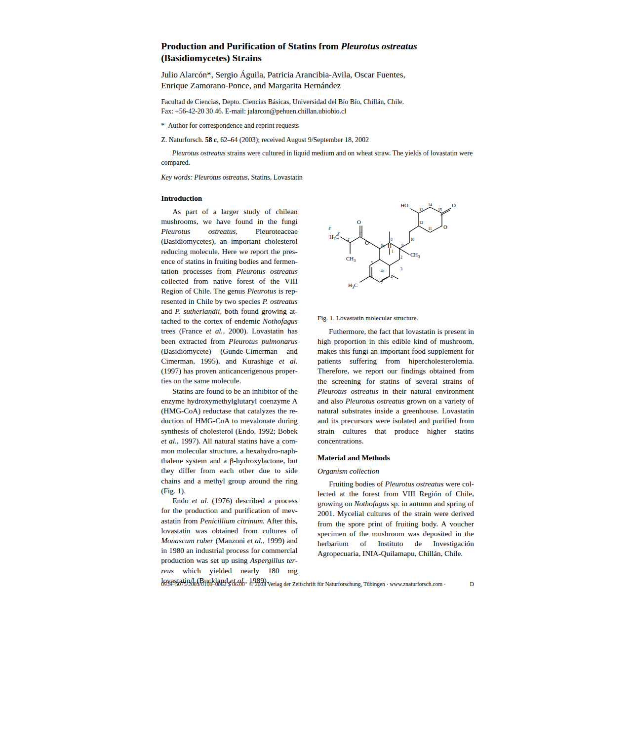Production and Purification of Statins from Pleurotus ostreatus
(Basidiomycetes) Strains
Julio Alarcón*, Sergio Águila, Patricia Arancibia-Avila, Oscar Fuentes,
Enrique Zamorano-Ponce, and Margarita Hernández
Facultad de Ciencias, Depto. Ciencias Básicas, Universidad del Bío Bío, Chillán, Chile.
Fax: +56-42-20 30 46. E-mail: jalarcon@pehuen.chillan.ubiobio.cl
* Author for correspondence and reprint requests
Z. Naturforsch. 58 c, 62–64 (2003); received August 9/September 18, 2002
Pleurotus ostreatus strains were cultured in liquid medium and on wheat straw. The yields of lovastatin were compared.
Key words: Pleurotus ostreatus, Statins, Lovastatin
Introduction
As part of a larger study of chilean mushrooms, we have found in the fungi Pleurotus ostreatus, Pleuroteaceae (Basidiomycetes), an important cholesterol reducing molecule. Here we report the presence of statins in fruiting bodies and fermentation processes from Pleurotus ostreatus collected from native forest of the VIII Region of Chile. The genus Pleurotus is represented in Chile by two species P. ostreatus and P. sutherlandii, both found growing attached to the cortex of endemic Nothofagus trees (France et al., 2000). Lovastatin has been extracted from Pleurotus pulmonarus (Basidiomycete) (Gunde-Cimerman and Cimerman, 1995), and Kurashige et al. (1997) has proven anticancerigenous properties on the same molecule.
Statins are found to be an inhibitor of the enzyme hydroxymethylglutaryl coenzyme A (HMG-CoA) reductase that catalyzes the reduction of HMG-CoA to mevalonate during synthesis of cholesterol (Endo, 1992; Bobek et al., 1997). All natural statins have a common molecular structure, a hexahydro-naphthalene system and a β-hydroxylactone, but they differ from each other due to side chains and a methyl group around the ring (Fig. 1).
Endo et al. (1976) described a process for the production and purification of mevastatin from Penicillium citrinum. After this, lovastatin was obtained from cultures of Monascum ruber (Manzoni et al., 1999) and in 1980 an industrial process for commercial production was set up using Aspergillus terreus which yielded nearly 180 mg lovastatin/l (Buckland et al., 1989).
HO O O O O H3C CH3 CH3 H3C H 13 14 15 12 11 10 9 8 8a 1 2 3 4 4a 5 6 7 2' 3' 4' 1'
Fig. 1. Lovastatin molecular structure.
Futhermore, the fact that lovastatin is present in high proportion in this edible kind of mushroom, makes this fungi an important food supplement for patients suffering from hipercholesterolemia. Therefore, we report our findings obtained from the screening for statins of several strains of Pleurotus ostreatus in their natural environment and also Pleurotus ostreatus grown on a variety of natural substrates inside a greenhouse. Lovastatin and its precursors were isolated and purified from strain cultures that produce higher statins concentrations.
Material and Methods
Organism collection
Fruiting bodies of Pleurotus ostreatus were collected at the forest from VIII Región of Chile, growing on Nothofagus sp. in autumn and spring of 2001. Mycelial cultures of the strain were derived from the spore print of fruiting body. A voucher specimen of the mushroom was deposited in the herbarium of Instituto de Investigación Agropecuaria, INIA-Quilamapu, Chillán, Chile.
D 0939–5075/2003/0100–0062 $ 06.00 © 2003 Verlag der Zeitschrift für Naturforschung, Tübingen · www.znaturforsch.com ·